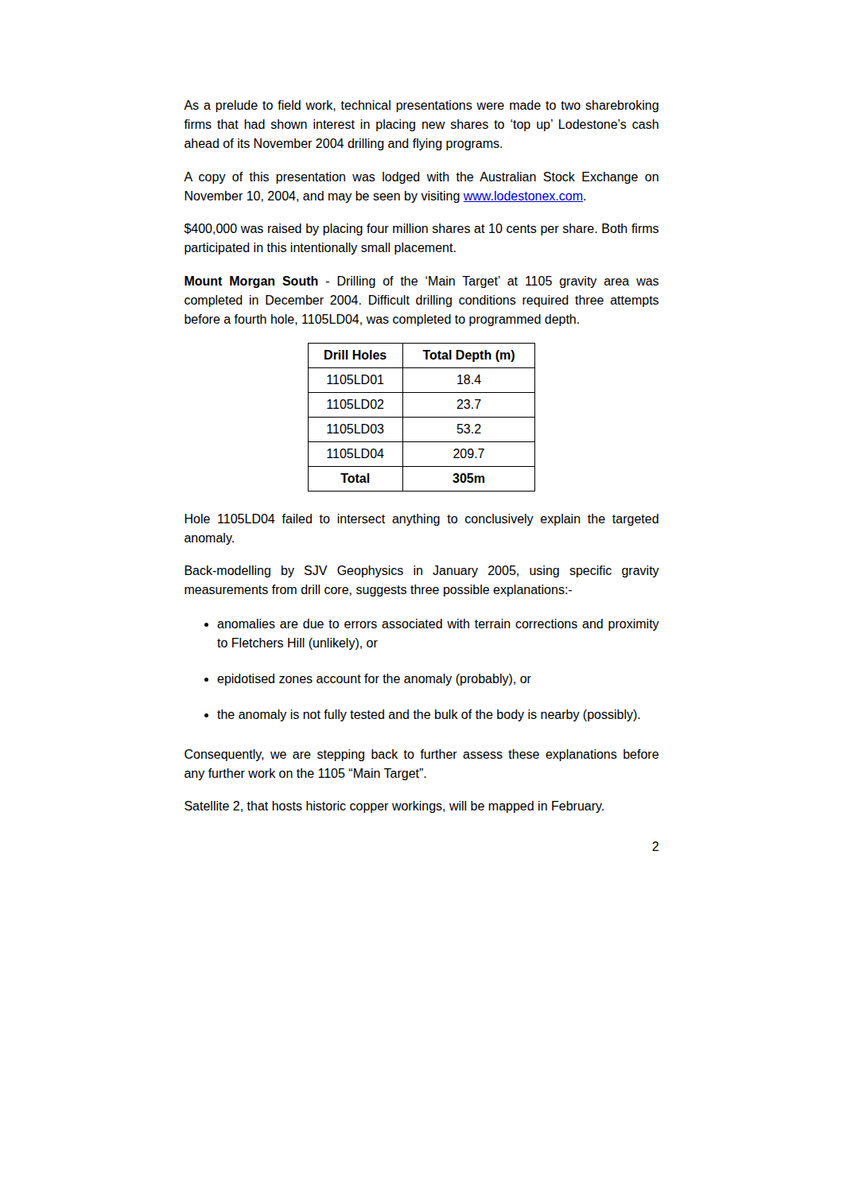As a prelude to field work, technical presentations were made to two sharebroking firms that had shown interest in placing new shares to ‘top up’ Lodestone’s cash ahead of its November 2004 drilling and flying programs.
A copy of this presentation was lodged with the Australian Stock Exchange on November 10, 2004, and may be seen by visiting www.lodestonex.com.
$400,000 was raised by placing four million shares at 10 cents per share. Both firms participated in this intentionally small placement.
Mount Morgan South - Drilling of the ‘Main Target’ at 1105 gravity area was completed in December 2004. Difficult drilling conditions required three attempts before a fourth hole, 1105LD04, was completed to programmed depth.
| Drill Holes | Total Depth (m) |
| --- | --- |
| 1105LD01 | 18.4 |
| 1105LD02 | 23.7 |
| 1105LD03 | 53.2 |
| 1105LD04 | 209.7 |
| Total | 305m |
Hole 1105LD04 failed to intersect anything to conclusively explain the targeted anomaly.
Back-modelling by SJV Geophysics in January 2005, using specific gravity measurements from drill core, suggests three possible explanations:-
anomalies are due to errors associated with terrain corrections and proximity to Fletchers Hill (unlikely), or
epidotised zones account for the anomaly (probably), or
the anomaly is not fully tested and the bulk of the body is nearby (possibly).
Consequently, we are stepping back to further assess these explanations before any further work on the 1105 “Main Target”.
Satellite 2, that hosts historic copper workings, will be mapped in February.
2